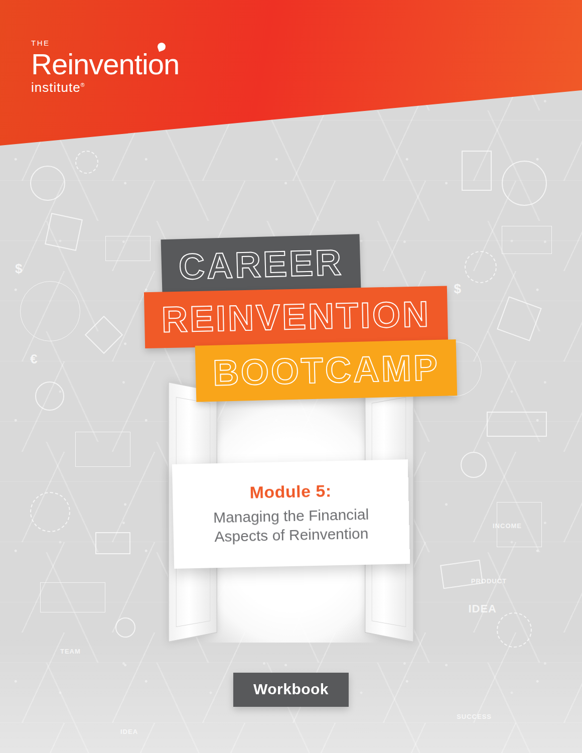Income
Product
Idea
Team
Idea
Success
€
$
$
$
THE
Reinvention
institute®
Career
Reinvention
Bootcamp
Module 5:
Managing the Financial
Aspects of Reinvention
Workbook